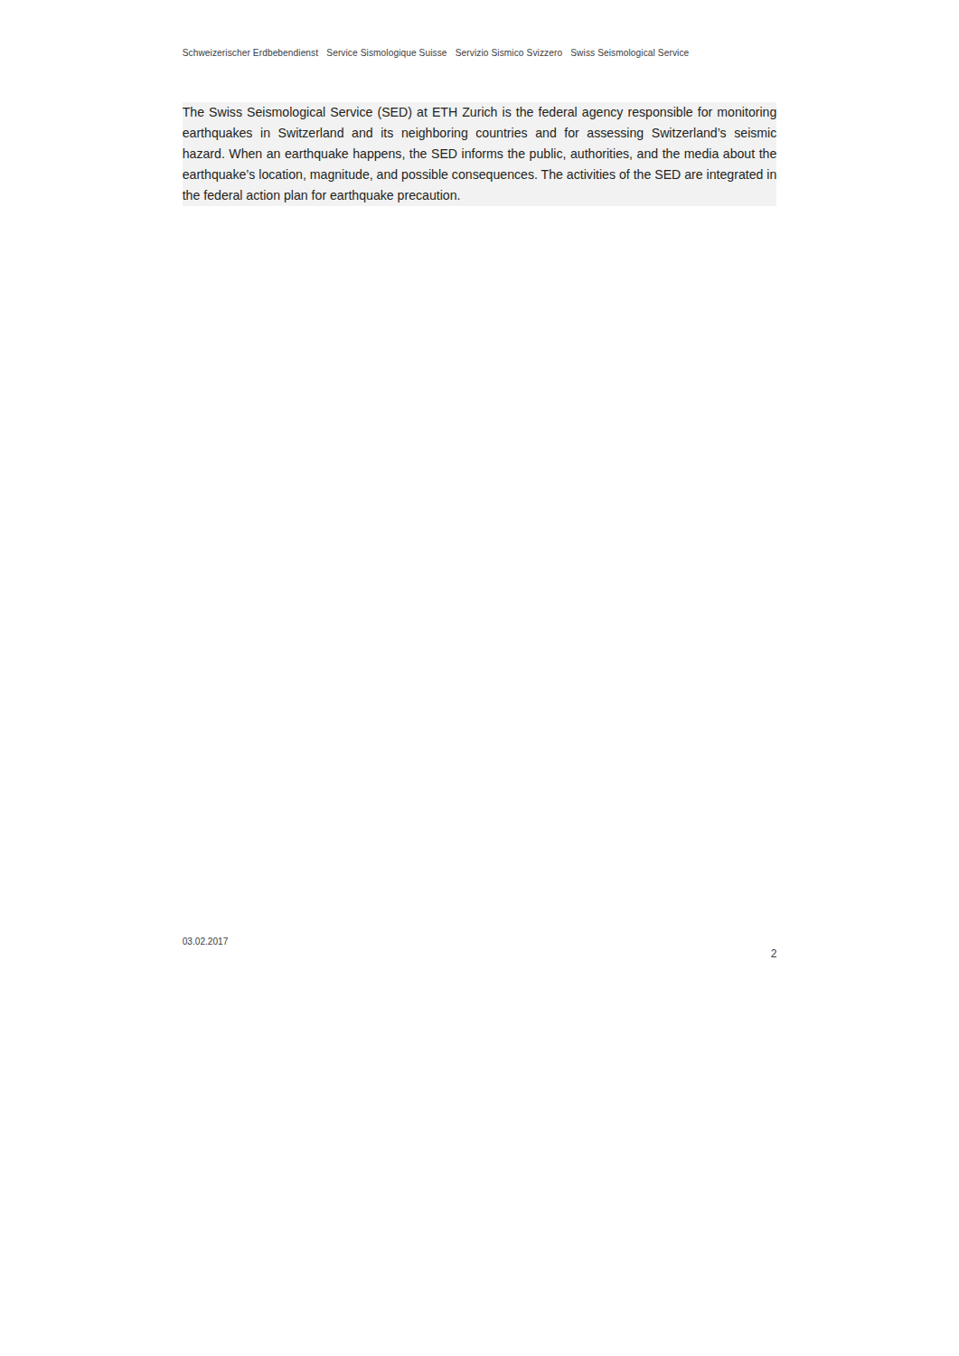Schweizerischer Erdbebendienst Service Sismologique Suisse Servizio Sismico Svizzero Swiss Seismological Service
The Swiss Seismological Service (SED) at ETH Zurich is the federal agency responsible for monitoring earthquakes in Switzerland and its neighboring countries and for assessing Switzerland’s seismic hazard. When an earthquake happens, the SED informs the public, authorities, and the media about the earthquake’s location, magnitude, and possible consequences. The activities of the SED are integrated in the federal action plan for earthquake precaution.
03.02.2017
2